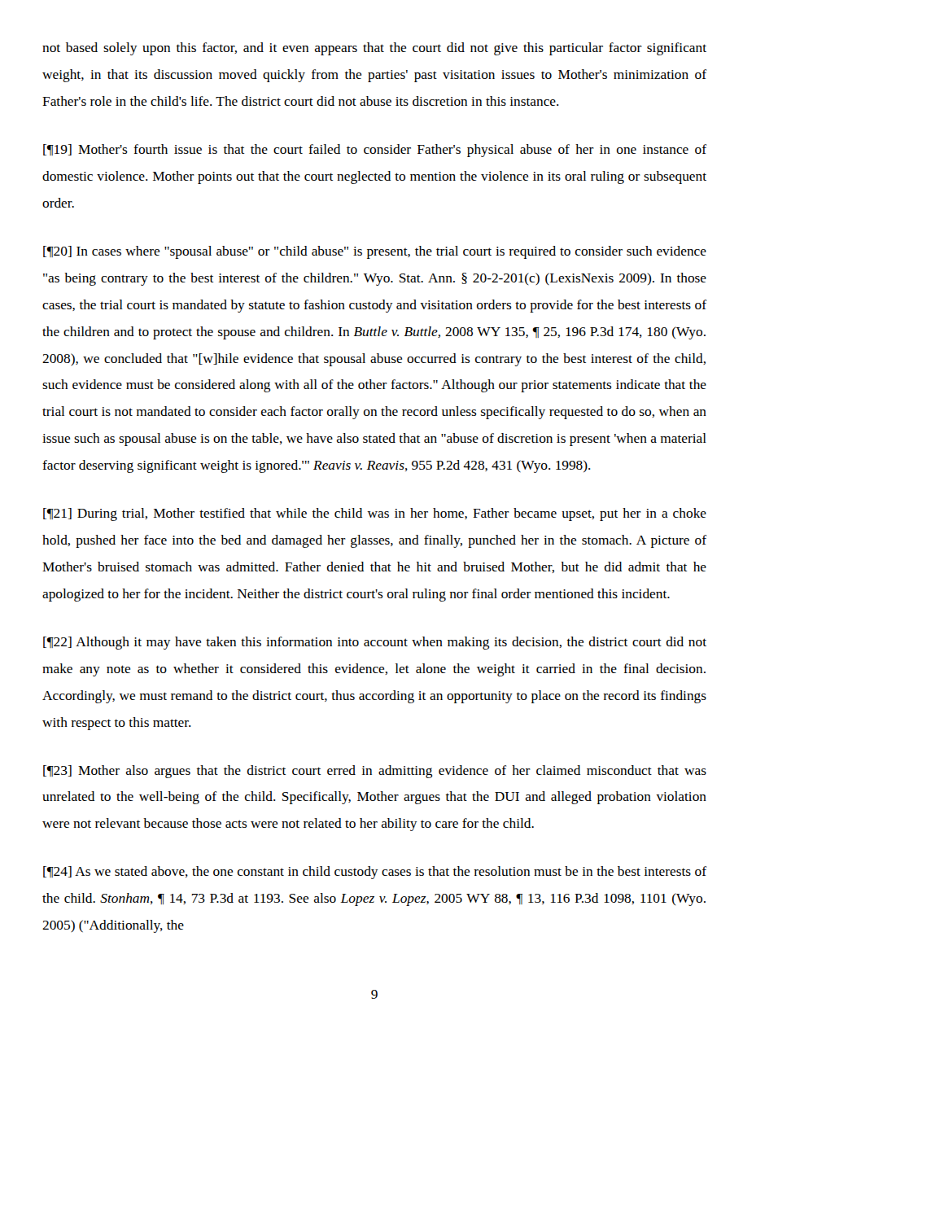not based solely upon this factor, and it even appears that the court did not give this particular factor significant weight, in that its discussion moved quickly from the parties' past visitation issues to Mother's minimization of Father's role in the child's life. The district court did not abuse its discretion in this instance.
[¶19] Mother's fourth issue is that the court failed to consider Father's physical abuse of her in one instance of domestic violence. Mother points out that the court neglected to mention the violence in its oral ruling or subsequent order.
[¶20] In cases where "spousal abuse" or "child abuse" is present, the trial court is required to consider such evidence "as being contrary to the best interest of the children." Wyo. Stat. Ann. § 20-2-201(c) (LexisNexis 2009). In those cases, the trial court is mandated by statute to fashion custody and visitation orders to provide for the best interests of the children and to protect the spouse and children. In Buttle v. Buttle, 2008 WY 135, ¶ 25, 196 P.3d 174, 180 (Wyo. 2008), we concluded that "[w]hile evidence that spousal abuse occurred is contrary to the best interest of the child, such evidence must be considered along with all of the other factors." Although our prior statements indicate that the trial court is not mandated to consider each factor orally on the record unless specifically requested to do so, when an issue such as spousal abuse is on the table, we have also stated that an "abuse of discretion is present 'when a material factor deserving significant weight is ignored.'" Reavis v. Reavis, 955 P.2d 428, 431 (Wyo. 1998).
[¶21] During trial, Mother testified that while the child was in her home, Father became upset, put her in a choke hold, pushed her face into the bed and damaged her glasses, and finally, punched her in the stomach. A picture of Mother's bruised stomach was admitted. Father denied that he hit and bruised Mother, but he did admit that he apologized to her for the incident. Neither the district court's oral ruling nor final order mentioned this incident.
[¶22] Although it may have taken this information into account when making its decision, the district court did not make any note as to whether it considered this evidence, let alone the weight it carried in the final decision. Accordingly, we must remand to the district court, thus according it an opportunity to place on the record its findings with respect to this matter.
[¶23] Mother also argues that the district court erred in admitting evidence of her claimed misconduct that was unrelated to the well-being of the child. Specifically, Mother argues that the DUI and alleged probation violation were not relevant because those acts were not related to her ability to care for the child.
[¶24] As we stated above, the one constant in child custody cases is that the resolution must be in the best interests of the child. Stonham, ¶ 14, 73 P.3d at 1193. See also Lopez v. Lopez, 2005 WY 88, ¶ 13, 116 P.3d 1098, 1101 (Wyo. 2005) ("Additionally, the
9